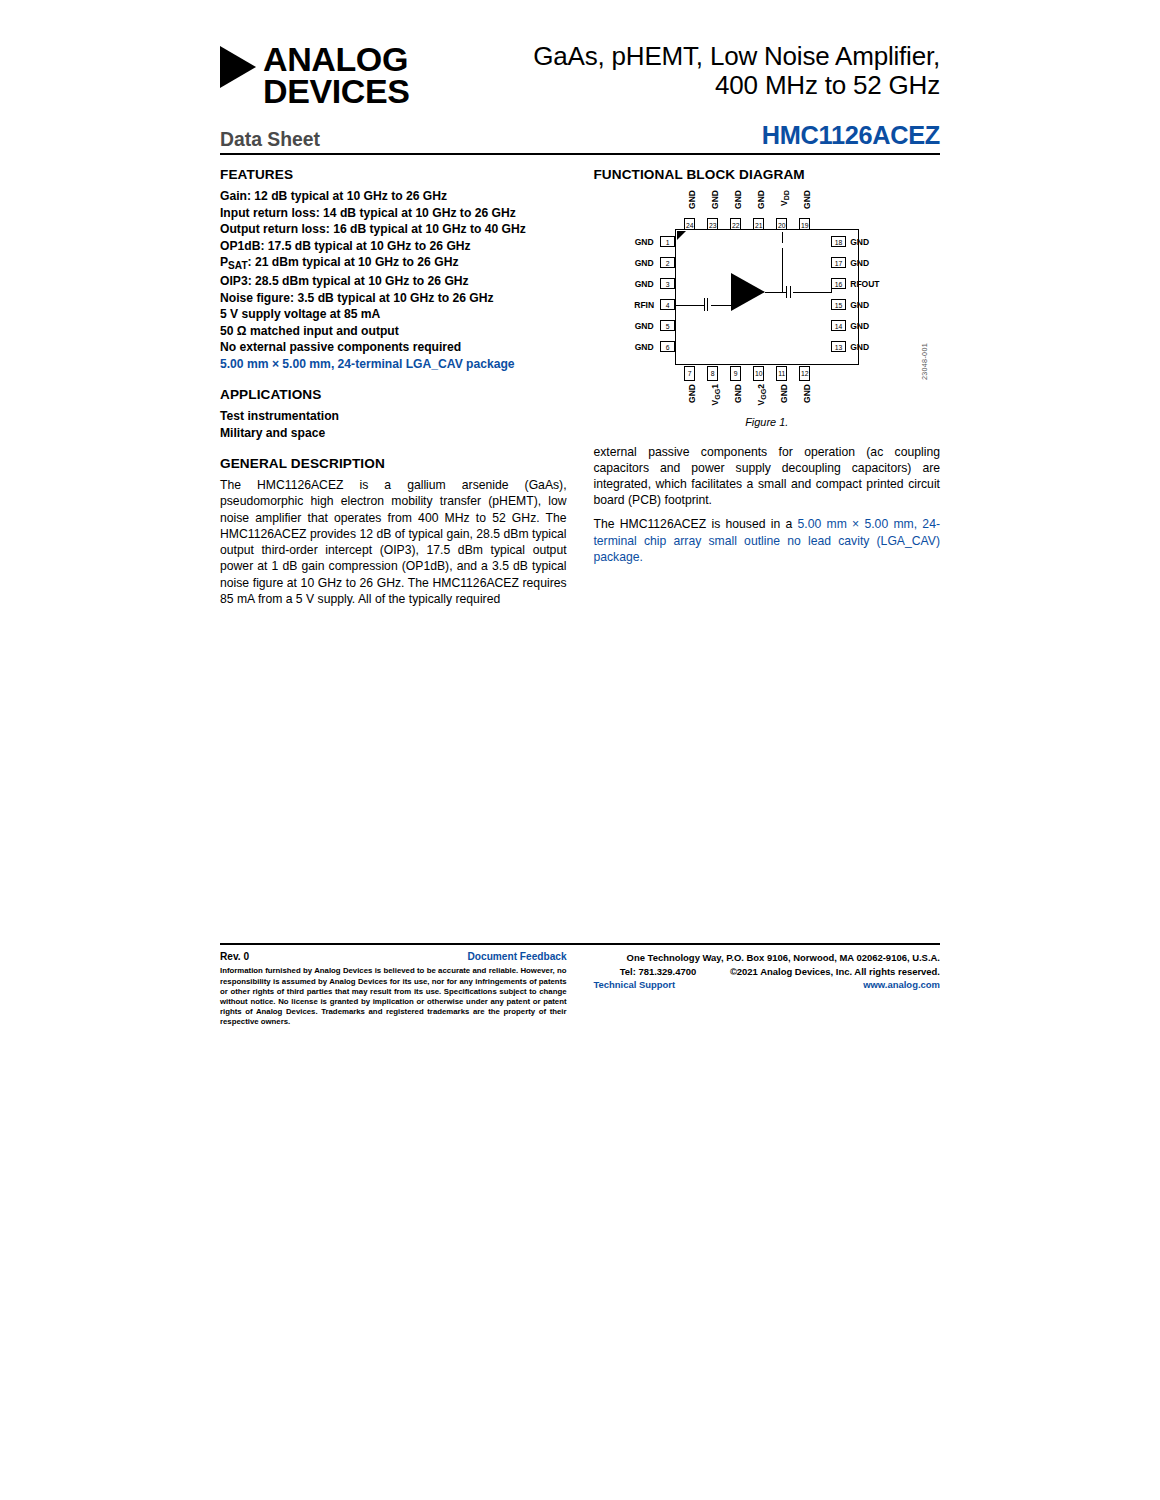ANALOG
DEVICES
GaAs, pHEMT, Low Noise Amplifier,
400 MHz to 52 GHz
Data Sheet
HMC1126ACEZ
FEATURES
Gain: 12 dB typical at 10 GHz to 26 GHz
Input return loss: 14 dB typical at 10 GHz to 26 GHz
Output return loss: 16 dB typical at 10 GHz to 40 GHz
OP1dB: 17.5 dB typical at 10 GHz to 26 GHz
PSAT: 21 dBm typical at 10 GHz to 26 GHz
OIP3: 28.5 dBm typical at 10 GHz to 26 GHz
Noise figure: 3.5 dB typical at 10 GHz to 26 GHz
5 V supply voltage at 85 mA
50 Ω matched input and output
No external passive components required
5.00 mm × 5.00 mm, 24-terminal LGA_CAV package
APPLICATIONS
Test instrumentation
Military and space
GENERAL DESCRIPTION
The HMC1126ACEZ is a gallium arsenide (GaAs), pseudomorphic high electron mobility transfer (pHEMT), low noise amplifier that operates from 400 MHz to 52 GHz. The HMC1126ACEZ provides 12 dB of typical gain, 28.5 dBm typical output third-order intercept (OIP3), 17.5 dBm typical output power at 1 dB gain compression (OP1dB), and a 3.5 dB typical noise figure at 10 GHz to 26 GHz. The HMC1126ACEZ requires 85 mA from a 5 V supply. All of the typically required
FUNCTIONAL BLOCK DIAGRAM
GND
GND
GND
GND
VDD
GND
24
23
22
21
20
19
1
2
3
4
5
6
GND
GND
GND
RFIN
GND
GND
18
17
16
15
14
13
GND
GND
RFOUT
GND
GND
GND
7
8
9
10
11
12
GND
VGG1
GND
VGG2
GND
GND
23048-001
Figure 1.
external passive components for operation (ac coupling capacitors and power supply decoupling capacitors) are integrated, which facilitates a small and compact printed circuit board (PCB) footprint.
The HMC1126ACEZ is housed in a 5.00 mm × 5.00 mm, 24-terminal chip array small outline no lead cavity (LGA_CAV) package.
Rev. 0 Document Feedback
Information furnished by Analog Devices is believed to be accurate and reliable. However, no responsibility is assumed by Analog Devices for its use, nor for any infringements of patents or other rights of third parties that may result from its use. Specifications subject to change without notice. No license is granted by implication or otherwise under any patent or patent rights of Analog Devices. Trademarks and registered trademarks are the property of their respective owners.
One Technology Way, P.O. Box 9106, Norwood, MA 02062-9106, U.S.A.
Tel: 781.329.4700 ©2021 Analog Devices, Inc. All rights reserved.
Technical Support www.analog.com